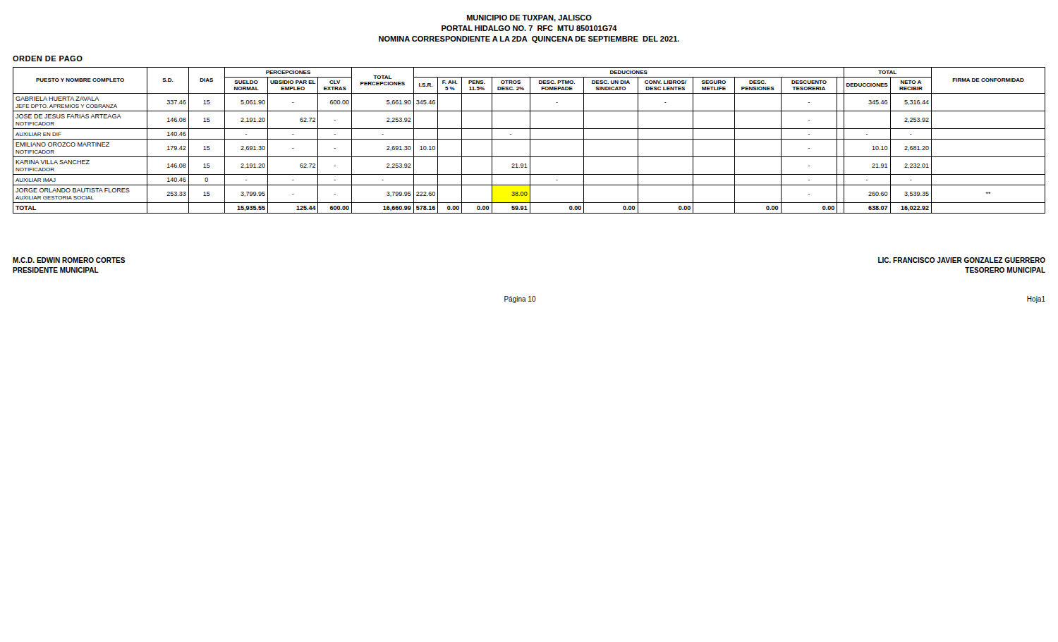MUNICIPIO DE TUXPAN, JALISCO
PORTAL HIDALGO NO. 7 RFC MTU 850101G74
NOMINA CORRESPONDIENTE A LA 2DA QUINCENA DE SEPTIEMBRE DEL 2021.
ORDEN DE PAGO
| PUESTO Y NOMBRE COMPLETO | S.D. | DIAS | PERCEPCIONES | TOTAL PERCEPCIONES | DEDUCIONES | TOTAL | FIRMA DE CONFORMIDAD |
| --- | --- | --- | --- | --- | --- | --- | --- |
| SUELDO NORMAL | UBSIDIO PAR EL EMPLEO | CLV EXTRAS | I.S.R. | F. AH. 5 % | PENS. 11.5% | OTROS DESC. 2% | DESC. PTMO. FOMEPADE | DESC. UN DIA SINDICATO | CONV. LIBROS/ DESC LENTES | SEGURO METLIFE | DESC. PENSIONES | DESCUENTO TESORERIA | | DEDUCCIONES | NETO A RECIBIR |
| GABRIELA HUERTA ZAVALA JEFE DPTO. APREMIOS Y COBRANZA | 337.46 | 15 | 5,061.90 | - | 600.00 | 5,661.90 | 345.46 | | | | - | | - | | | - | | 345.46 | 5,316.44 | |
| JOSE DE JESUS FARIAS ARTEAGA NOTIFICADOR | 146.08 | 15 | 2,191.20 | 62.72 | - | 2,253.92 | | | | | | | | | | - | | | 2,253.92 | |
| AUXILIAR EN DIF | 140.46 | | - | - | - | - | | | | - | | | | | | - | | - | - | |
| EMILIANO OROZCO MARTINEZ NOTIFICADOR | 179.42 | 15 | 2,691.30 | - | - | 2,691.30 | 10.10 | | | | | | | | | - | | 10.10 | 2,681.20 | |
| KARINA VILLA SANCHEZ NOTIFICADOR | 146.08 | 15 | 2,191.20 | 62.72 | - | 2,253.92 | | | | 21.91 | | | | | | - | | 21.91 | 2,232.01 | |
| AUXILIAR IMAJ | 140.46 | 0 | - | - | - | - | | | | | - | | | | | - | | - | - | |
| JORGE ORLANDO BAUTISTA FLORES AUXILIAR GESTORIA SOCIAL | 253.33 | 15 | 3,799.95 | - | - | 3,799.95 | 222.60 | | | 38.00 | | | | | | - | | 260.60 | 3,539.35 | ** |
| TOTAL | | | 15,935.55 | 125.44 | 600.00 | 16,660.99 | 578.16 | 0.00 | 0.00 | 59.91 | 0.00 | 0.00 | 0.00 | | 0.00 | 0.00 | | 638.07 | 16,022.92 | |
M.C.D. EDWIN ROMERO CORTES
PRESIDENTE MUNICIPAL
LIC. FRANCISCO JAVIER GONZALEZ GUERRERO
TESORERO MUNICIPAL
Página 10 Hoja1